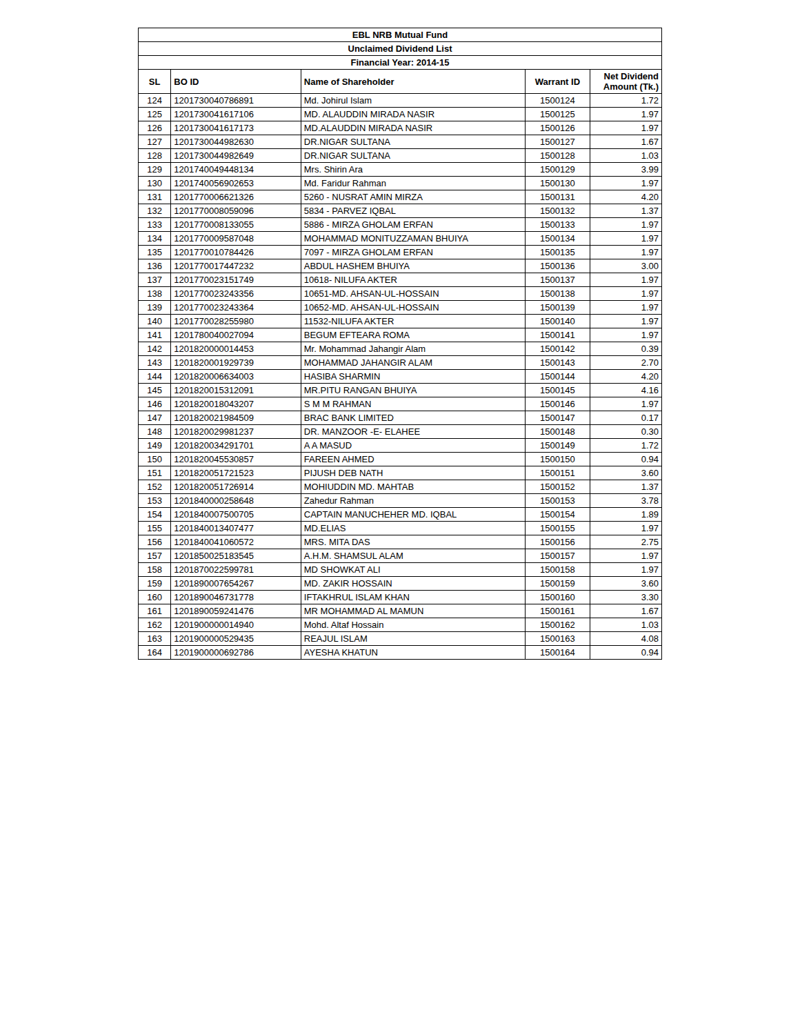| EBL NRB Mutual Fund |
| Unclaimed Dividend List |
| Financial Year: 2014-15 |
| SL | BO ID | Name of Shareholder | Warrant ID | Net Dividend Amount (Tk.) |
| 124 | 1201730040786891 | Md. Johirul Islam | 1500124 | 1.72 |
| 125 | 1201730041617106 | MD. ALAUDDIN MIRADA NASIR | 1500125 | 1.97 |
| 126 | 1201730041617173 | MD.ALAUDDIN MIRADA NASIR | 1500126 | 1.97 |
| 127 | 1201730044982630 | DR.NIGAR SULTANA | 1500127 | 1.67 |
| 128 | 1201730044982649 | DR.NIGAR SULTANA | 1500128 | 1.03 |
| 129 | 1201740049448134 | Mrs. Shirin Ara | 1500129 | 3.99 |
| 130 | 1201740056902653 | Md. Faridur Rahman | 1500130 | 1.97 |
| 131 | 1201770006621326 | 5260 - NUSRAT AMIN MIRZA | 1500131 | 4.20 |
| 132 | 1201770008059096 | 5834 - PARVEZ IQBAL | 1500132 | 1.37 |
| 133 | 1201770008133055 | 5886 - MIRZA GHOLAM ERFAN | 1500133 | 1.97 |
| 134 | 1201770009587048 | MOHAMMAD MONITUZZAMAN BHUIYA | 1500134 | 1.97 |
| 135 | 1201770010784426 | 7097 - MIRZA GHOLAM ERFAN | 1500135 | 1.97 |
| 136 | 1201770017447232 | ABDUL HASHEM BHUIYA | 1500136 | 3.00 |
| 137 | 1201770023151749 | 10618- NILUFA AKTER | 1500137 | 1.97 |
| 138 | 1201770023243356 | 10651-MD. AHSAN-UL-HOSSAIN | 1500138 | 1.97 |
| 139 | 1201770023243364 | 10652-MD. AHSAN-UL-HOSSAIN | 1500139 | 1.97 |
| 140 | 1201770028255980 | 11532-NILUFA AKTER | 1500140 | 1.97 |
| 141 | 1201780040027094 | BEGUM EFTEARA ROMA | 1500141 | 1.97 |
| 142 | 1201820000014453 | Mr. Mohammad Jahangir Alam | 1500142 | 0.39 |
| 143 | 1201820001929739 | MOHAMMAD JAHANGIR ALAM | 1500143 | 2.70 |
| 144 | 1201820006634003 | HASIBA SHARMIN | 1500144 | 4.20 |
| 145 | 1201820015312091 | MR.PITU RANGAN BHUIYA | 1500145 | 4.16 |
| 146 | 1201820018043207 | S M M RAHMAN | 1500146 | 1.97 |
| 147 | 1201820021984509 | BRAC BANK LIMITED | 1500147 | 0.17 |
| 148 | 1201820029981237 | DR. MANZOOR -E- ELAHEE | 1500148 | 0.30 |
| 149 | 1201820034291701 | A A MASUD | 1500149 | 1.72 |
| 150 | 1201820045530857 | FAREEN AHMED | 1500150 | 0.94 |
| 151 | 1201820051721523 | PIJUSH DEB NATH | 1500151 | 3.60 |
| 152 | 1201820051726914 | MOHIUDDIN MD. MAHTAB | 1500152 | 1.37 |
| 153 | 1201840000258648 | Zahedur Rahman | 1500153 | 3.78 |
| 154 | 1201840007500705 | CAPTAIN MANUCHEHER MD. IQBAL | 1500154 | 1.89 |
| 155 | 1201840013407477 | MD.ELIAS | 1500155 | 1.97 |
| 156 | 1201840041060572 | MRS. MITA DAS | 1500156 | 2.75 |
| 157 | 1201850025183545 | A.H.M. SHAMSUL ALAM | 1500157 | 1.97 |
| 158 | 1201870022599781 | MD SHOWKAT ALI | 1500158 | 1.97 |
| 159 | 1201890007654267 | MD. ZAKIR HOSSAIN | 1500159 | 3.60 |
| 160 | 1201890046731778 | IFTAKHRUL ISLAM KHAN | 1500160 | 3.30 |
| 161 | 1201890059241476 | MR MOHAMMAD AL MAMUN | 1500161 | 1.67 |
| 162 | 1201900000014940 | Mohd. Altaf Hossain | 1500162 | 1.03 |
| 163 | 1201900000529435 | REAJUL ISLAM | 1500163 | 4.08 |
| 164 | 1201900000692786 | AYESHA KHATUN | 1500164 | 0.94 |